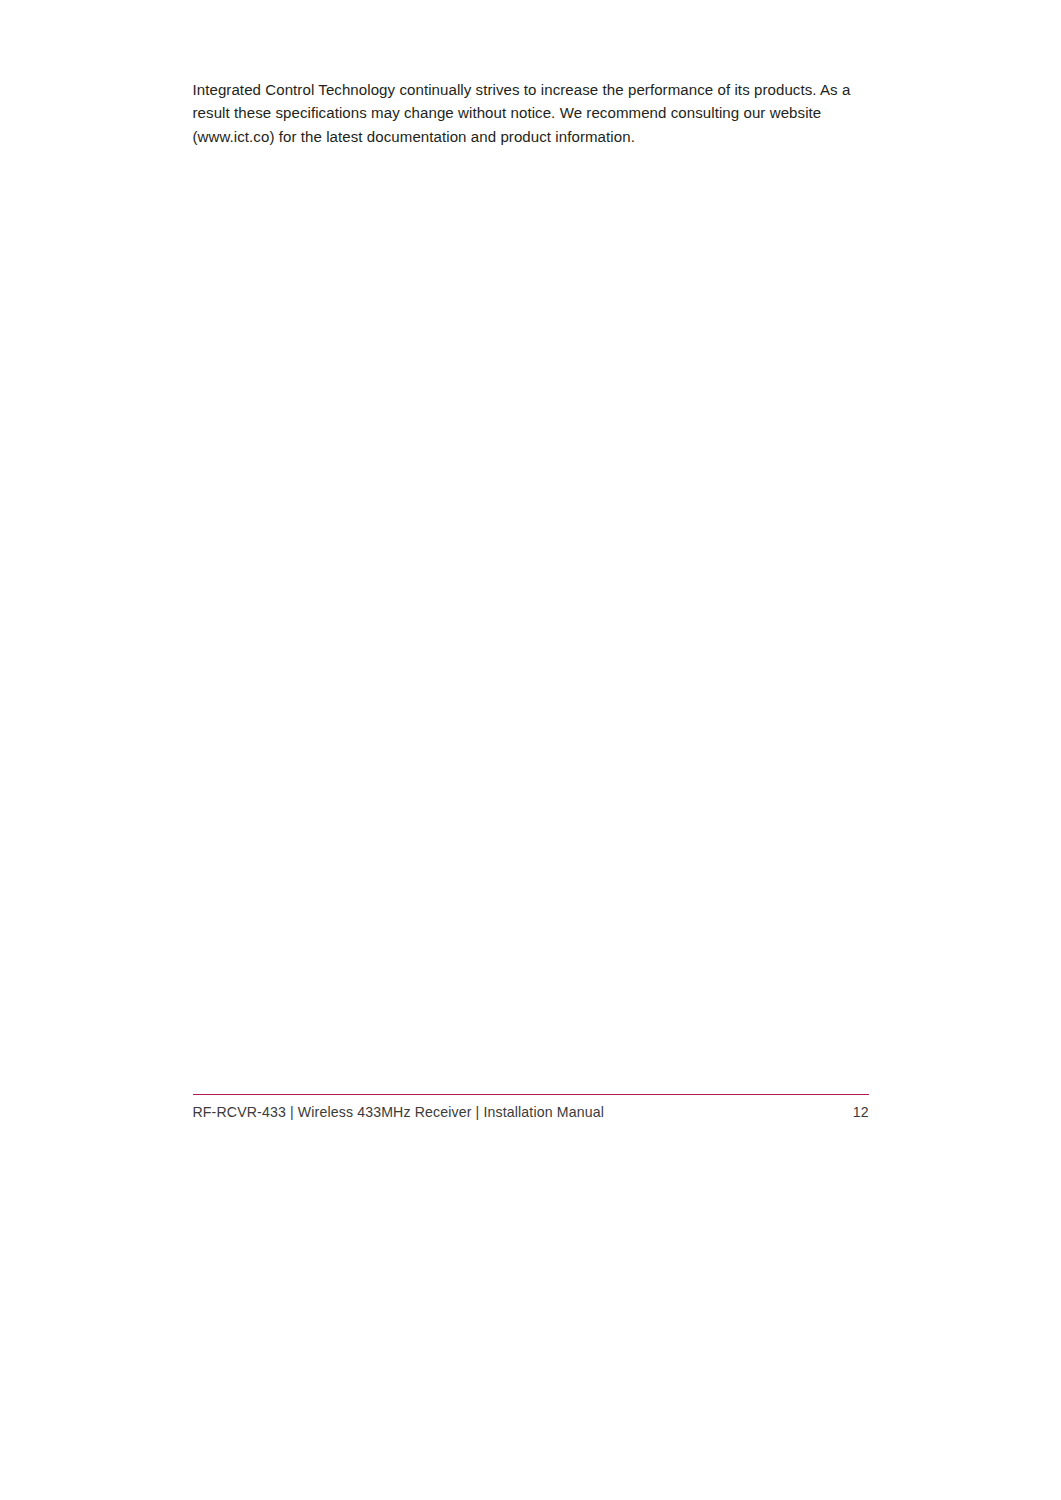Integrated Control Technology continually strives to increase the performance of its products. As a result these specifications may change without notice. We recommend consulting our website (www.ict.co) for the latest documentation and product information.
RF-RCVR-433 | Wireless 433MHz Receiver | Installation Manual 12